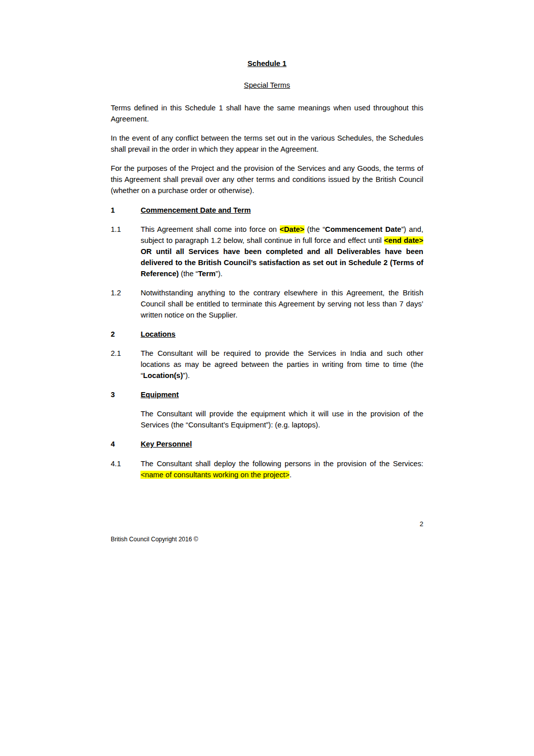Schedule 1
Special Terms
Terms defined in this Schedule 1 shall have the same meanings when used throughout this Agreement.
In the event of any conflict between the terms set out in the various Schedules, the Schedules shall prevail in the order in which they appear in the Agreement.
For the purposes of the Project and the provision of the Services and any Goods, the terms of this Agreement shall prevail over any other terms and conditions issued by the British Council (whether on a purchase order or otherwise).
1 Commencement Date and Term
1.1 This Agreement shall come into force on <Date> (the “Commencement Date”) and, subject to paragraph 1.2 below, shall continue in full force and effect until <end date> OR until all Services have been completed and all Deliverables have been delivered to the British Council’s satisfaction as set out in Schedule 2 (Terms of Reference) (the “Term”).
1.2 Notwithstanding anything to the contrary elsewhere in this Agreement, the British Council shall be entitled to terminate this Agreement by serving not less than 7 days’ written notice on the Supplier.
2 Locations
2.1 The Consultant will be required to provide the Services in India and such other locations as may be agreed between the parties in writing from time to time (the “Location(s)”).
3 Equipment
The Consultant will provide the equipment which it will use in the provision of the Services (the “Consultant’s Equipment”): (e.g. laptops).
4 Key Personnel
4.1 The Consultant shall deploy the following persons in the provision of the Services: <name of consultants working on the project>.
2
British Council Copyright 2016 ©